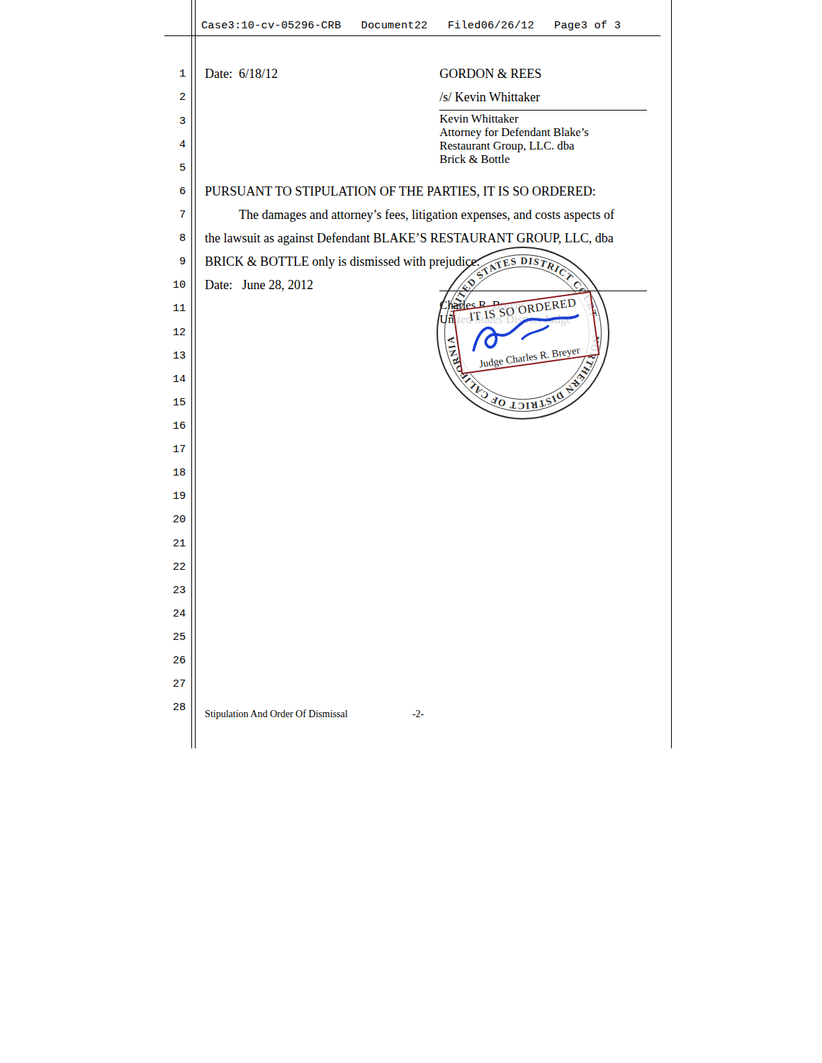Case3:10-cv-05296-CRB Document22 Filed06/26/12 Page3 of 3
1
2
3
4
5
6
7
8
9
10
11
12
13
14
15
16
17
18
19
20
21
22
23
24
25
26
27
28
Date: 6/18/12 GORDON & REES
/s/ Kevin Whittaker
Kevin Whittaker
Attorney for Defendant Blake’s
Restaurant Group, LLC. dba
Brick & Bottle
PURSUANT TO STIPULATION OF THE PARTIES, IT IS SO ORDERED:
The damages and attorney’s fees, litigation expenses, and costs aspects of
the lawsuit as against Defendant BLAKE’S RESTAURANT GROUP, LLC, dba
BRICK & BOTTLE only is dismissed with prejudice.
Date: June 28, 2012
Charles R. Breyer
United States District Judge
UNITED STATES DISTRICT COURT NORTHERN DISTRICT OF CALIFORNIA
IT IS SO ORDERED
Judge Charles R. Breyer
Stipulation And Order Of Dismissal -2-